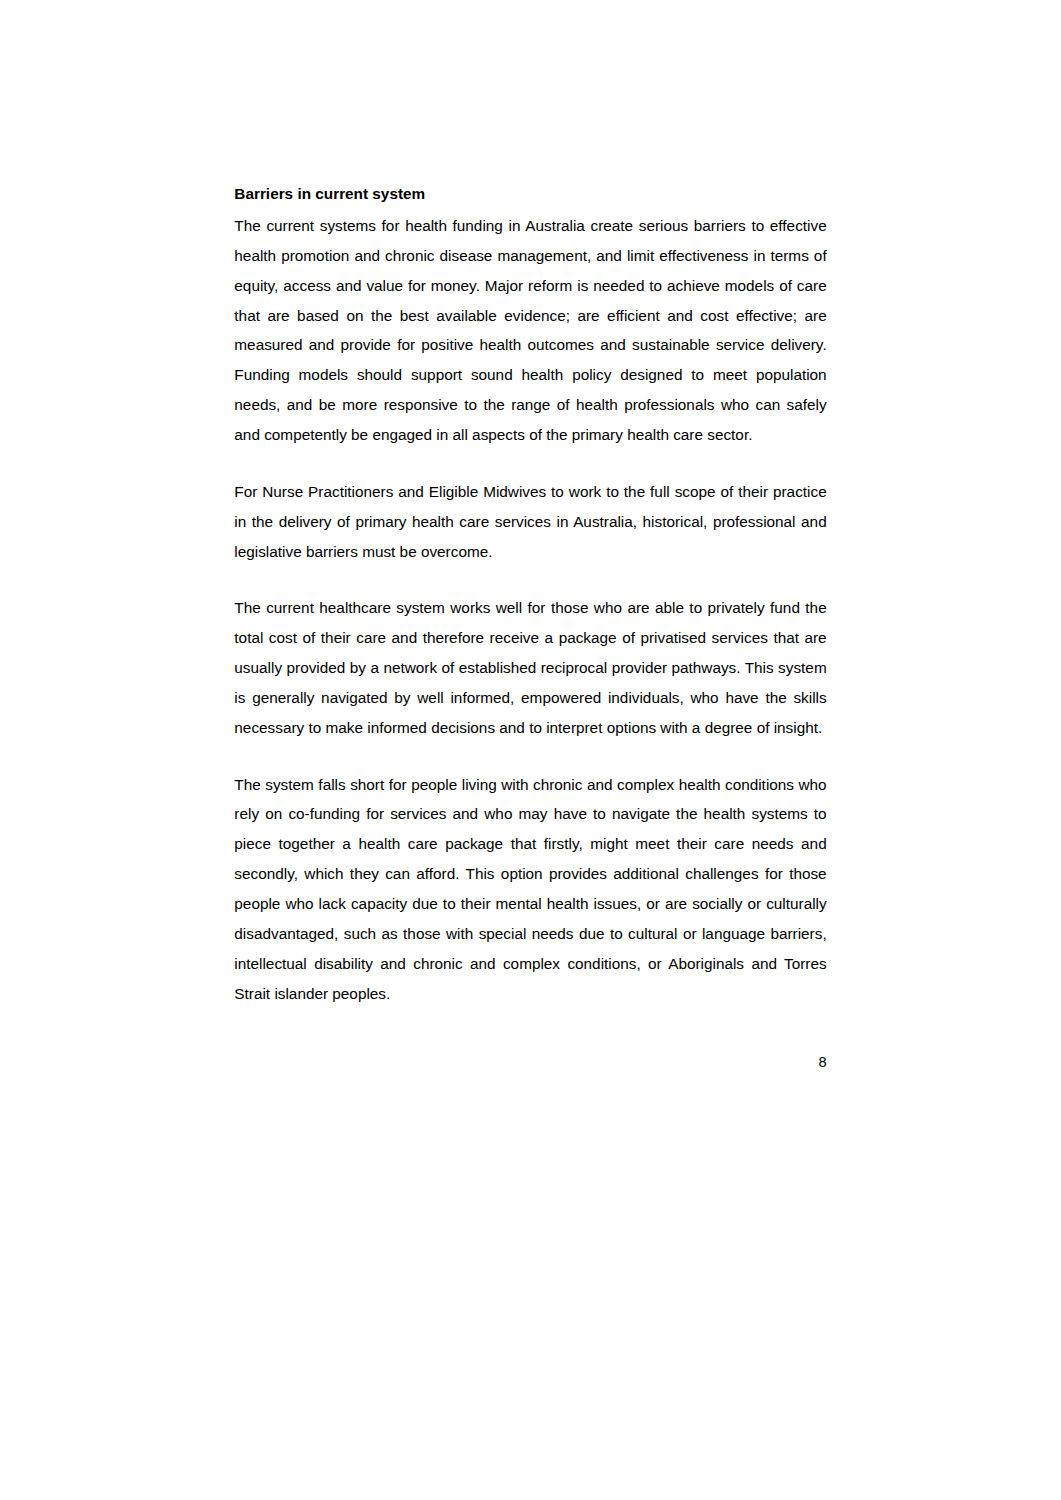Barriers in current system
The current systems for health funding in Australia create serious barriers to effective health promotion and chronic disease management, and limit effectiveness in terms of equity, access and value for money. Major reform is needed to achieve models of care that are based on the best available evidence; are efficient and cost effective; are measured and provide for positive health outcomes and sustainable service delivery. Funding models should support sound health policy designed to meet population needs, and be more responsive to the range of health professionals who can safely and competently be engaged in all aspects of the primary health care sector.
For Nurse Practitioners and Eligible Midwives to work to the full scope of their practice in the delivery of primary health care services in Australia, historical, professional and legislative barriers must be overcome.
The current healthcare system works well for those who are able to privately fund the total cost of their care and therefore receive a package of privatised services that are usually provided by a network of established reciprocal provider pathways. This system is generally navigated by well informed, empowered individuals, who have the skills necessary to make informed decisions and to interpret options with a degree of insight.
The system falls short for people living with chronic and complex health conditions who rely on co-funding for services and who may have to navigate the health systems to piece together a health care package that firstly, might meet their care needs and secondly, which they can afford. This option provides additional challenges for those people who lack capacity due to their mental health issues, or are socially or culturally disadvantaged, such as those with special needs due to cultural or language barriers, intellectual disability and chronic and complex conditions, or Aboriginals and Torres Strait islander peoples.
8